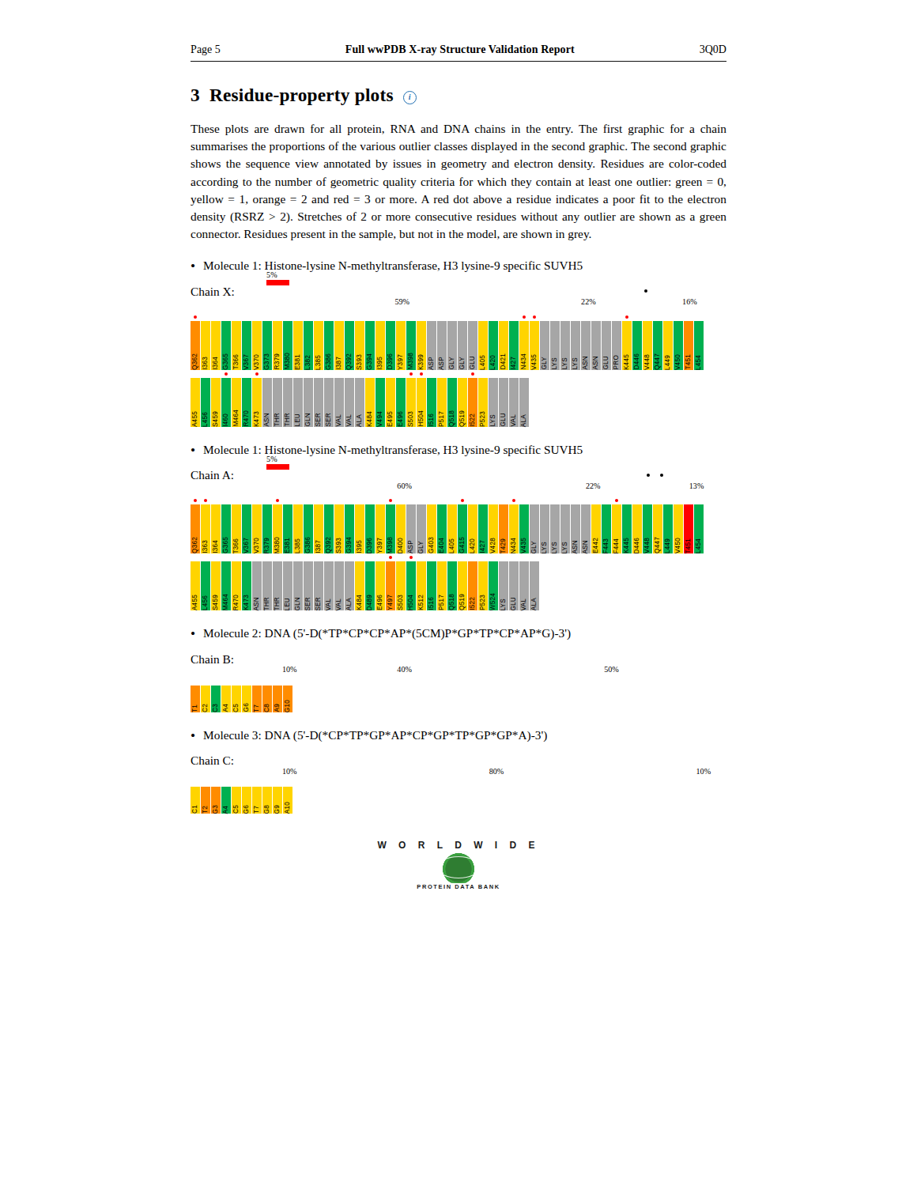Page 5
Full wwPDB X-ray Structure Validation Report
3Q0D
3 Residue-property plots i
These plots are drawn for all protein, RNA and DNA chains in the entry. The first graphic for a chain summarises the proportions of the various outlier classes displayed in the second graphic. The second graphic shows the sequence view annotated by issues in geometry and electron density. Residues are color-coded according to the number of geometric quality criteria for which they contain at least one outlier: green = 0, yellow = 1, orange = 2 and red = 3 or more. A red dot above a residue indicates a poor fit to the electron density (RSRZ > 2). Stretches of 2 or more consecutive residues without any outlier are shown as a green connector. Residues present in the sample, but not in the model, are shown in grey.
Molecule 1: Histone-lysine N-methyltransferase, H3 lysine-9 specific SUVH5
Chain X:
5%
59%
22%
16%
Q362
I363
I364
G365
T366
V367
V370
G373
R379
M380
E381
L382
L385
G386
I387
Q392
S393
G394
I395
D396
Y397
M398
K399
ASP
ASP
GLY
GLY
GLU
L405
L420
D421
I427
N434
V435
GLY
LYS
LYS
LYS
ASN
ASN
GLU
PRO
K445
D446
V448
Q447
L449
V450
T451
L454
A455
L456
S459
I460
M464
R470
K473
ASN
THR
THR
LEU
GLN
SER
SER
VAL
VAL
ALA
K484
V494
E495
E496
S503
H504
I516
P517
Q518
Q519
I522
P523
LYS
GLU
VAL
ALA
Molecule 1: Histone-lysine N-methyltransferase, H3 lysine-9 specific SUVH5
Chain A:
5%
60%
22%
13%
Q362
I363
I364
G365
T366
V367
V370
R379
M380
E381
L385
G386
I387
Q392
S393
G394
I395
D396
Y397
M398
D400
ASP
GLY
G403
E404
L405
G415
L420
I427
V428
T429
N434
V435
GLY
LYS
LYS
LYS
ASN
ASN
E442
F443
F444
K445
D446
V448
Q447
L449
V450
T451
L454
A455
L456
S459
M464
R470
K473
ASN
THR
THR
LEU
GLN
SER
SER
VAL
VAL
ALA
K484
D489
E496
Y497
S503
H504
K512
I516
P517
Q518
Q519
I522
P523
W524
LYS
GLU
VAL
ALA
Molecule 2: DNA (5'-D(*TP*CP*CP*AP*(5CM)P*GP*TP*CP*AP*G)-3')
Chain B:
10%
40%
50%
T1
C2
C3
A4
C5
G6
T7
C8
A9
G10
Molecule 3: DNA (5'-D(*CP*TP*GP*AP*CP*GP*TP*GP*GP*A)-3')
Chain C:
10%
80%
10%
C1
T2
G3
A4
C5
G6
T7
G8
G9
A10
W O R L D W I D E
PROTEIN DATA BANK